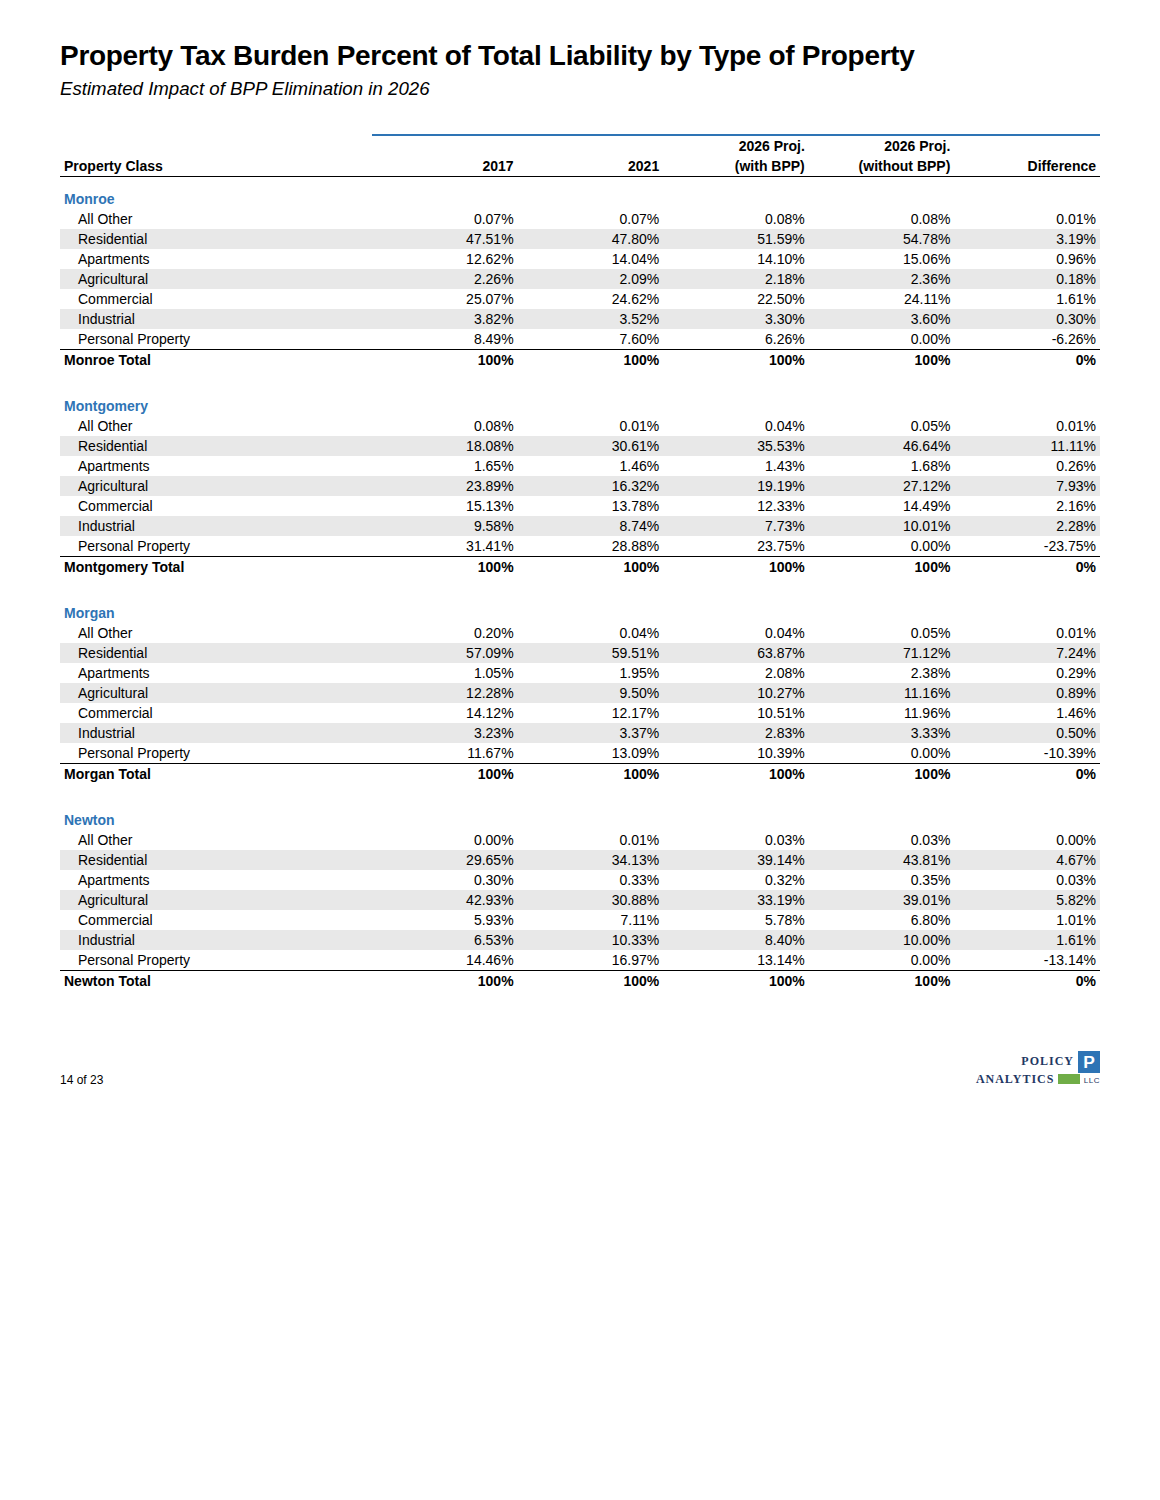Property Tax Burden Percent of Total Liability by Type of Property
Estimated Impact of BPP Elimination in 2026
| | | | 2026 Proj. | 2026 Proj. | |
| --- | --- | --- | --- | --- | --- |
| Property Class | 2017 | 2021 | (with BPP) | (without BPP) | Difference |
| Monroe |
| All Other | 0.07% | 0.07% | 0.08% | 0.08% | 0.01% |
| Residential | 47.51% | 47.80% | 51.59% | 54.78% | 3.19% |
| Apartments | 12.62% | 14.04% | 14.10% | 15.06% | 0.96% |
| Agricultural | 2.26% | 2.09% | 2.18% | 2.36% | 0.18% |
| Commercial | 25.07% | 24.62% | 22.50% | 24.11% | 1.61% |
| Industrial | 3.82% | 3.52% | 3.30% | 3.60% | 0.30% |
| Personal Property | 8.49% | 7.60% | 6.26% | 0.00% | -6.26% |
| Monroe Total | 100% | 100% | 100% | 100% | 0% |
| Montgomery |
| All Other | 0.08% | 0.01% | 0.04% | 0.05% | 0.01% |
| Residential | 18.08% | 30.61% | 35.53% | 46.64% | 11.11% |
| Apartments | 1.65% | 1.46% | 1.43% | 1.68% | 0.26% |
| Agricultural | 23.89% | 16.32% | 19.19% | 27.12% | 7.93% |
| Commercial | 15.13% | 13.78% | 12.33% | 14.49% | 2.16% |
| Industrial | 9.58% | 8.74% | 7.73% | 10.01% | 2.28% |
| Personal Property | 31.41% | 28.88% | 23.75% | 0.00% | -23.75% |
| Montgomery Total | 100% | 100% | 100% | 100% | 0% |
| Morgan |
| All Other | 0.20% | 0.04% | 0.04% | 0.05% | 0.01% |
| Residential | 57.09% | 59.51% | 63.87% | 71.12% | 7.24% |
| Apartments | 1.05% | 1.95% | 2.08% | 2.38% | 0.29% |
| Agricultural | 12.28% | 9.50% | 10.27% | 11.16% | 0.89% |
| Commercial | 14.12% | 12.17% | 10.51% | 11.96% | 1.46% |
| Industrial | 3.23% | 3.37% | 2.83% | 3.33% | 0.50% |
| Personal Property | 11.67% | 13.09% | 10.39% | 0.00% | -10.39% |
| Morgan Total | 100% | 100% | 100% | 100% | 0% |
| Newton |
| All Other | 0.00% | 0.01% | 0.03% | 0.03% | 0.00% |
| Residential | 29.65% | 34.13% | 39.14% | 43.81% | 4.67% |
| Apartments | 0.30% | 0.33% | 0.32% | 0.35% | 0.03% |
| Agricultural | 42.93% | 30.88% | 33.19% | 39.01% | 5.82% |
| Commercial | 5.93% | 7.11% | 5.78% | 6.80% | 1.01% |
| Industrial | 6.53% | 10.33% | 8.40% | 10.00% | 1.61% |
| Personal Property | 14.46% | 16.97% | 13.14% | 0.00% | -13.14% |
| Newton Total | 100% | 100% | 100% | 100% | 0% |
14 of 23
POLICY P
ANALYTICS LLC